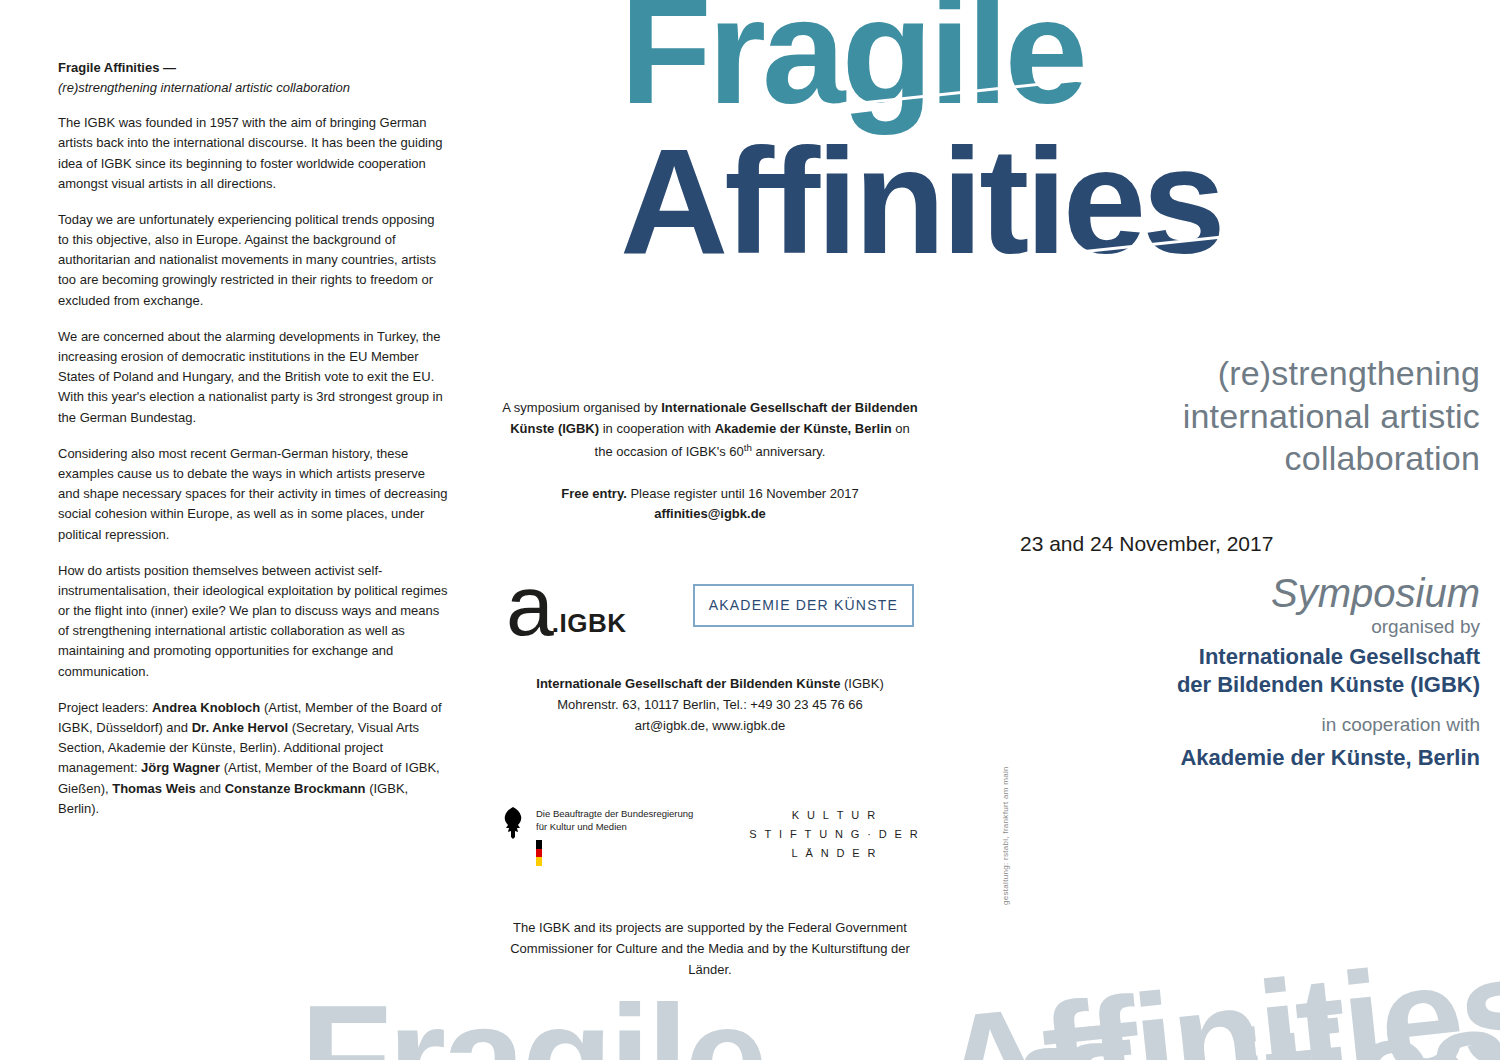Fragile Affinities — (re)strengthening international artistic collaboration
The IGBK was founded in 1957 with the aim of bringing German artists back into the international discourse. It has been the guiding idea of IGBK since its beginning to foster worldwide cooperation amongst visual artists in all directions.
Today we are unfortunately experiencing political trends opposing to this objective, also in Europe. Against the background of authoritarian and nationalist movements in many countries, artists too are becoming growingly restricted in their rights to freedom or excluded from exchange.
We are concerned about the alarming developments in Turkey, the increasing erosion of democratic institutions in the EU Member States of Poland and Hungary, and the British vote to exit the EU. With this year's election a nationalist party is 3rd strongest group in the German Bundestag.
Considering also most recent German-German history, these examples cause us to debate the ways in which artists preserve and shape necessary spaces for their activity in times of decreasing social cohesion within Europe, as well as in some places, under political repression.
How do artists position themselves between activist self-instrumentalisation, their ideological exploitation by political regimes or the flight into (inner) exile? We plan to discuss ways and means of strengthening international artistic collaboration as well as maintaining and promoting opportunities for exchange and communication.
Project leaders: Andrea Knobloch (Artist, Member of the Board of IGBK, Düsseldorf) and Dr. Anke Hervol (Secretary, Visual Arts Section, Akademie der Künste, Berlin). Additional project management: Jörg Wagner (Artist, Member of the Board of IGBK, Gießen), Thomas Weis and Constanze Brockmann (IGBK, Berlin).
A symposium organised by Internationale Gesellschaft der Bildenden Künste (IGBK) in cooperation with Akademie der Künste, Berlin on the occasion of IGBK's 60th anniversary.
Free entry. Please register until 16 November 2017
affinities@igbk.de
a.IGBK
AKADEMIE DER KÜNSTE
Internationale Gesellschaft der Bildenden Künste (IGBK)
Mohrenstr. 63, 10117 Berlin, Tel.: +49 30 23 45 76 66
art@igbk.de, www.igbk.de
Die Beauftragte der Bundesregierung
für Kultur und Medien
K U L T U R
S T I F T U N G · D E R
L Ä N D E R
The IGBK and its projects are supported by the Federal Government Commissioner for Culture and the Media and by the Kulturstiftung der Länder.
gestaltung: rstabl, frankfurt am main
Fragile
Affinities
(re)strengthening
international artistic
collaboration
23 and 24 November, 2017
Symposium
organised by Internationale Gesellschaft
der Bildenden Künste (IGBK)
in cooperation with Akademie der Künste, Berlin
Fragile
Affinities
Affinities